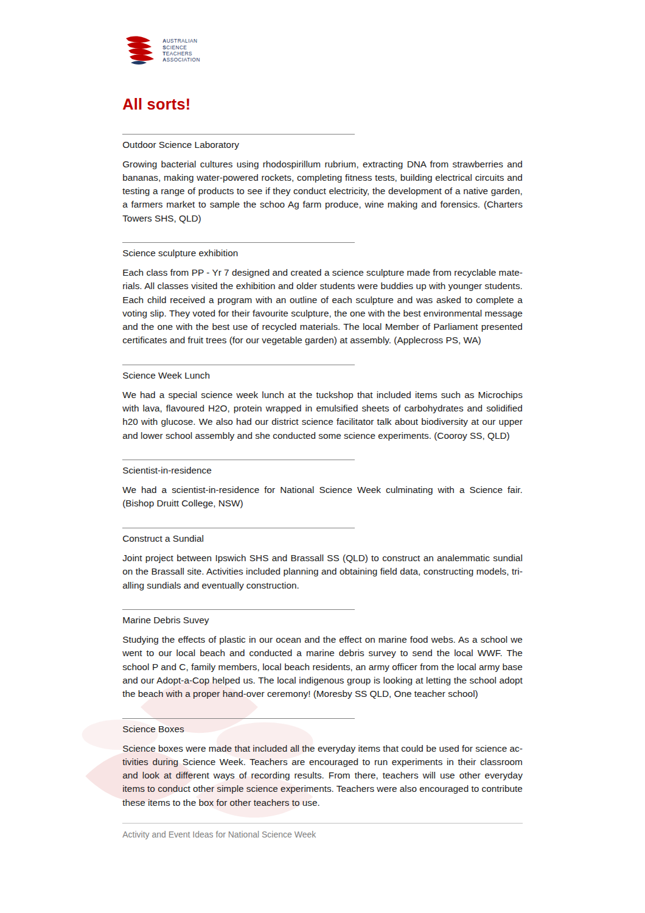Australian
Science
Teachers
Association
All sorts!
Outdoor Science Laboratory
Growing bacterial cultures using rhodospirillum rubrium, extracting DNA from strawberries and bananas, making water-powered rockets, completing fitness tests, building electrical circuits and testing a range of products to see if they conduct electricity, the development of a native garden, a farmers market to sample the schoo Ag farm produce, wine making and forensics. (Charters Towers SHS, QLD)
Science sculpture exhibition
Each class from PP - Yr 7 designed and created a science sculpture made from recyclable materials. All classes visited the exhibition and older students were buddies up with younger students. Each child received a program with an outline of each sculpture and was asked to complete a voting slip. They voted for their favourite sculpture, the one with the best environmental message and the one with the best use of recycled materials. The local Member of Parliament presented certificates and fruit trees (for our vegetable garden) at assembly. (Applecross PS, WA)
Science Week Lunch
We had a special science week lunch at the tuckshop that included items such as Microchips with lava, flavoured H2O, protein wrapped in emulsified sheets of carbohydrates and solidified h20 with glucose. We also had our district science facilitator talk about biodiversity at our upper and lower school assembly and she conducted some science experiments. (Cooroy SS, QLD)
Scientist-in-residence
We had a scientist-in-residence for National Science Week culminating with a Science fair. (Bishop Druitt College, NSW)
Construct a Sundial
Joint project between Ipswich SHS and Brassall SS (QLD) to construct an analemmatic sundial on the Brassall site. Activities included planning and obtaining field data, constructing models, trialling sundials and eventually construction.
Marine Debris Suvey
Studying the effects of plastic in our ocean and the effect on marine food webs. As a school we went to our local beach and conducted a marine debris survey to send the local WWF. The school P and C, family members, local beach residents, an army officer from the local army base and our Adopt-a-Cop helped us. The local indigenous group is looking at letting the school adopt the beach with a proper hand-over ceremony! (Moresby SS QLD, One teacher school)
Science Boxes
Science boxes were made that included all the everyday items that could be used for science activities during Science Week. Teachers are encouraged to run experiments in their classroom and look at different ways of recording results. From there, teachers will use other everyday items to conduct other simple science experiments. Teachers were also encouraged to contribute these items to the box for other teachers to use.
Activity and Event Ideas for National Science Week